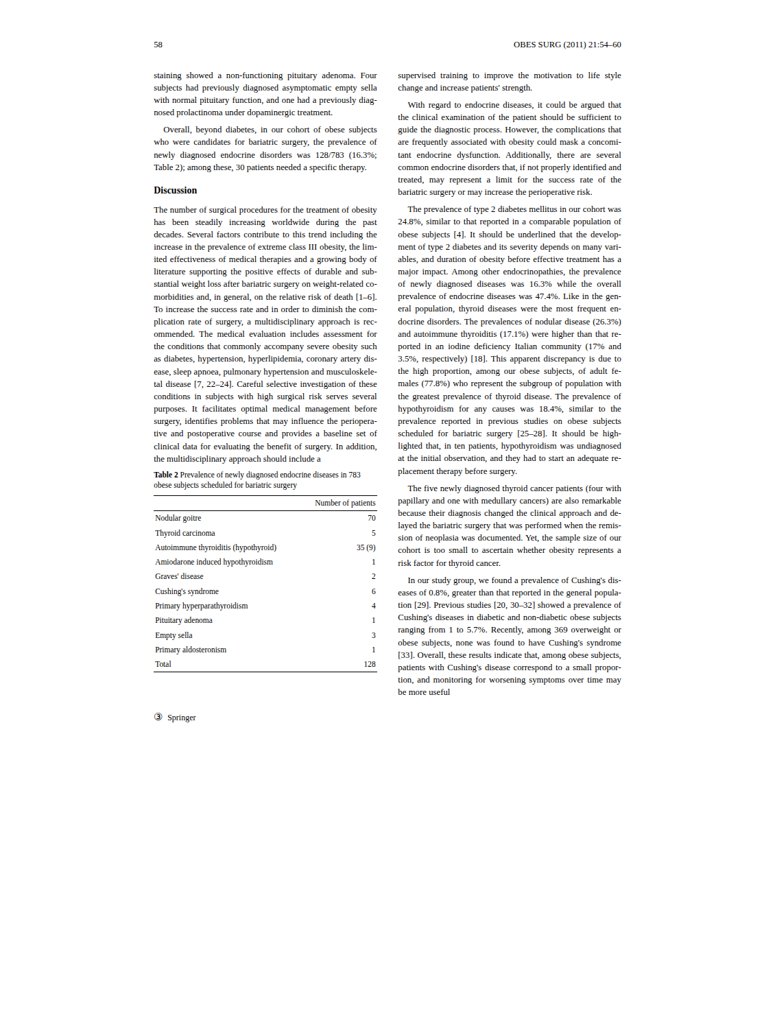58 OBES SURG (2011) 21:54–60
staining showed a non-functioning pituitary adenoma. Four subjects had previously diagnosed asymptomatic empty sella with normal pituitary function, and one had a previously diagnosed prolactinoma under dopaminergic treatment.
Overall, beyond diabetes, in our cohort of obese subjects who were candidates for bariatric surgery, the prevalence of newly diagnosed endocrine disorders was 128/783 (16.3%; Table 2); among these, 30 patients needed a specific therapy.
Discussion
The number of surgical procedures for the treatment of obesity has been steadily increasing worldwide during the past decades. Several factors contribute to this trend including the increase in the prevalence of extreme class III obesity, the limited effectiveness of medical therapies and a growing body of literature supporting the positive effects of durable and substantial weight loss after bariatric surgery on weight-related co-morbidities and, in general, on the relative risk of death [1–6]. To increase the success rate and in order to diminish the complication rate of surgery, a multidisciplinary approach is recommended. The medical evaluation includes assessment for the conditions that commonly accompany severe obesity such as diabetes, hypertension, hyperlipidemia, coronary artery disease, sleep apnoea, pulmonary hypertension and musculoskeletal disease [7, 22–24]. Careful selective investigation of these conditions in subjects with high surgical risk serves several purposes. It facilitates optimal medical management before surgery, identifies problems that may influence the perioperative and postoperative course and provides a baseline set of clinical data for evaluating the benefit of surgery. In addition, the multidisciplinary approach should include a
Table 2 Prevalence of newly diagnosed endocrine diseases in 783 obese subjects scheduled for bariatric surgery
| | Number of patients |
| --- | --- |
| Nodular goitre | 70 |
| Thyroid carcinoma | 5 |
| Autoimmune thyroiditis (hypothyroid) | 35 (9) |
| Amiodarone induced hypothyroidism | 1 |
| Graves' disease | 2 |
| Cushing's syndrome | 6 |
| Primary hyperparathyroidism | 4 |
| Pituitary adenoma | 1 |
| Empty sella | 3 |
| Primary aldosteronism | 1 |
| Total | 128 |
supervised training to improve the motivation to life style change and increase patients' strength.
With regard to endocrine diseases, it could be argued that the clinical examination of the patient should be sufficient to guide the diagnostic process. However, the complications that are frequently associated with obesity could mask a concomitant endocrine dysfunction. Additionally, there are several common endocrine disorders that, if not properly identified and treated, may represent a limit for the success rate of the bariatric surgery or may increase the perioperative risk.
The prevalence of type 2 diabetes mellitus in our cohort was 24.8%, similar to that reported in a comparable population of obese subjects [4]. It should be underlined that the development of type 2 diabetes and its severity depends on many variables, and duration of obesity before effective treatment has a major impact. Among other endocrinopathies, the prevalence of newly diagnosed diseases was 16.3% while the overall prevalence of endocrine diseases was 47.4%. Like in the general population, thyroid diseases were the most frequent endocrine disorders. The prevalences of nodular disease (26.3%) and autoimmune thyroiditis (17.1%) were higher than that reported in an iodine deficiency Italian community (17% and 3.5%, respectively) [18]. This apparent discrepancy is due to the high proportion, among our obese subjects, of adult females (77.8%) who represent the subgroup of population with the greatest prevalence of thyroid disease. The prevalence of hypothyroidism for any causes was 18.4%, similar to the prevalence reported in previous studies on obese subjects scheduled for bariatric surgery [25–28]. It should be highlighted that, in ten patients, hypothyroidism was undiagnosed at the initial observation, and they had to start an adequate replacement therapy before surgery.
The five newly diagnosed thyroid cancer patients (four with papillary and one with medullary cancers) are also remarkable because their diagnosis changed the clinical approach and delayed the bariatric surgery that was performed when the remission of neoplasia was documented. Yet, the sample size of our cohort is too small to ascertain whether obesity represents a risk factor for thyroid cancer.
In our study group, we found a prevalence of Cushing's diseases of 0.8%, greater than that reported in the general population [29]. Previous studies [20, 30–32] showed a prevalence of Cushing's diseases in diabetic and non-diabetic obese subjects ranging from 1 to 5.7%. Recently, among 369 overweight or obese subjects, none was found to have Cushing's syndrome [33]. Overall, these results indicate that, among obese subjects, patients with Cushing's disease correspond to a small proportion, and monitoring for worsening symptoms over time may be more useful
③ Springer